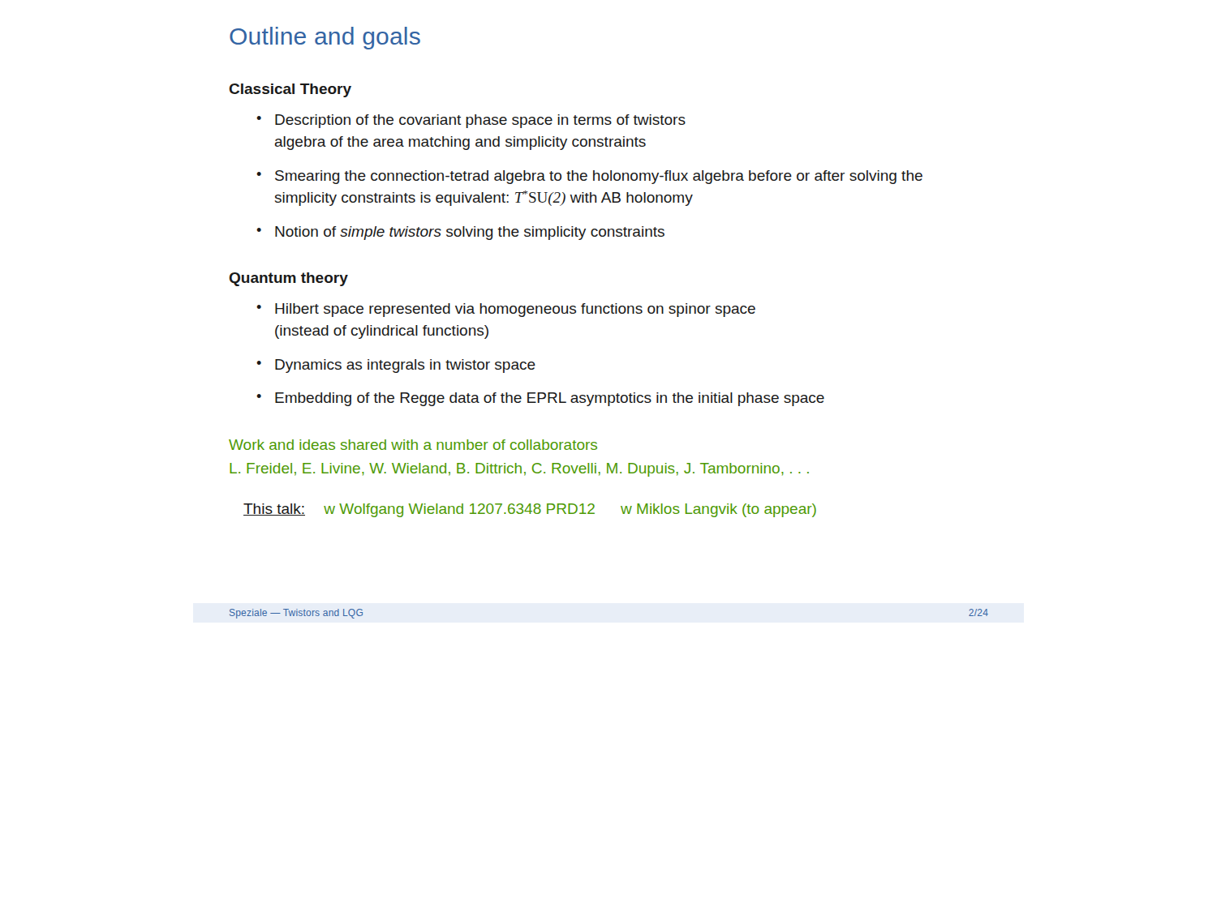Outline and goals
Classical Theory
Description of the covariant phase space in terms of twistors
algebra of the area matching and simplicity constraints
Smearing the connection-tetrad algebra to the holonomy-flux algebra before or after solving the simplicity constraints is equivalent: T*SU(2) with AB holonomy
Notion of simple twistors solving the simplicity constraints
Quantum theory
Hilbert space represented via homogeneous functions on spinor space
(instead of cylindrical functions)
Dynamics as integrals in twistor space
Embedding of the Regge data of the EPRL asymptotics in the initial phase space
Work and ideas shared with a number of collaborators
L. Freidel, E. Livine, W. Wieland, B. Dittrich, C. Rovelli, M. Dupuis, J. Tambornino, . . .
This talk: w Wolfgang Wieland 1207.6348 PRD12 w Miklos Langvik (to appear)
Speziale — Twistors and LQG 2/24